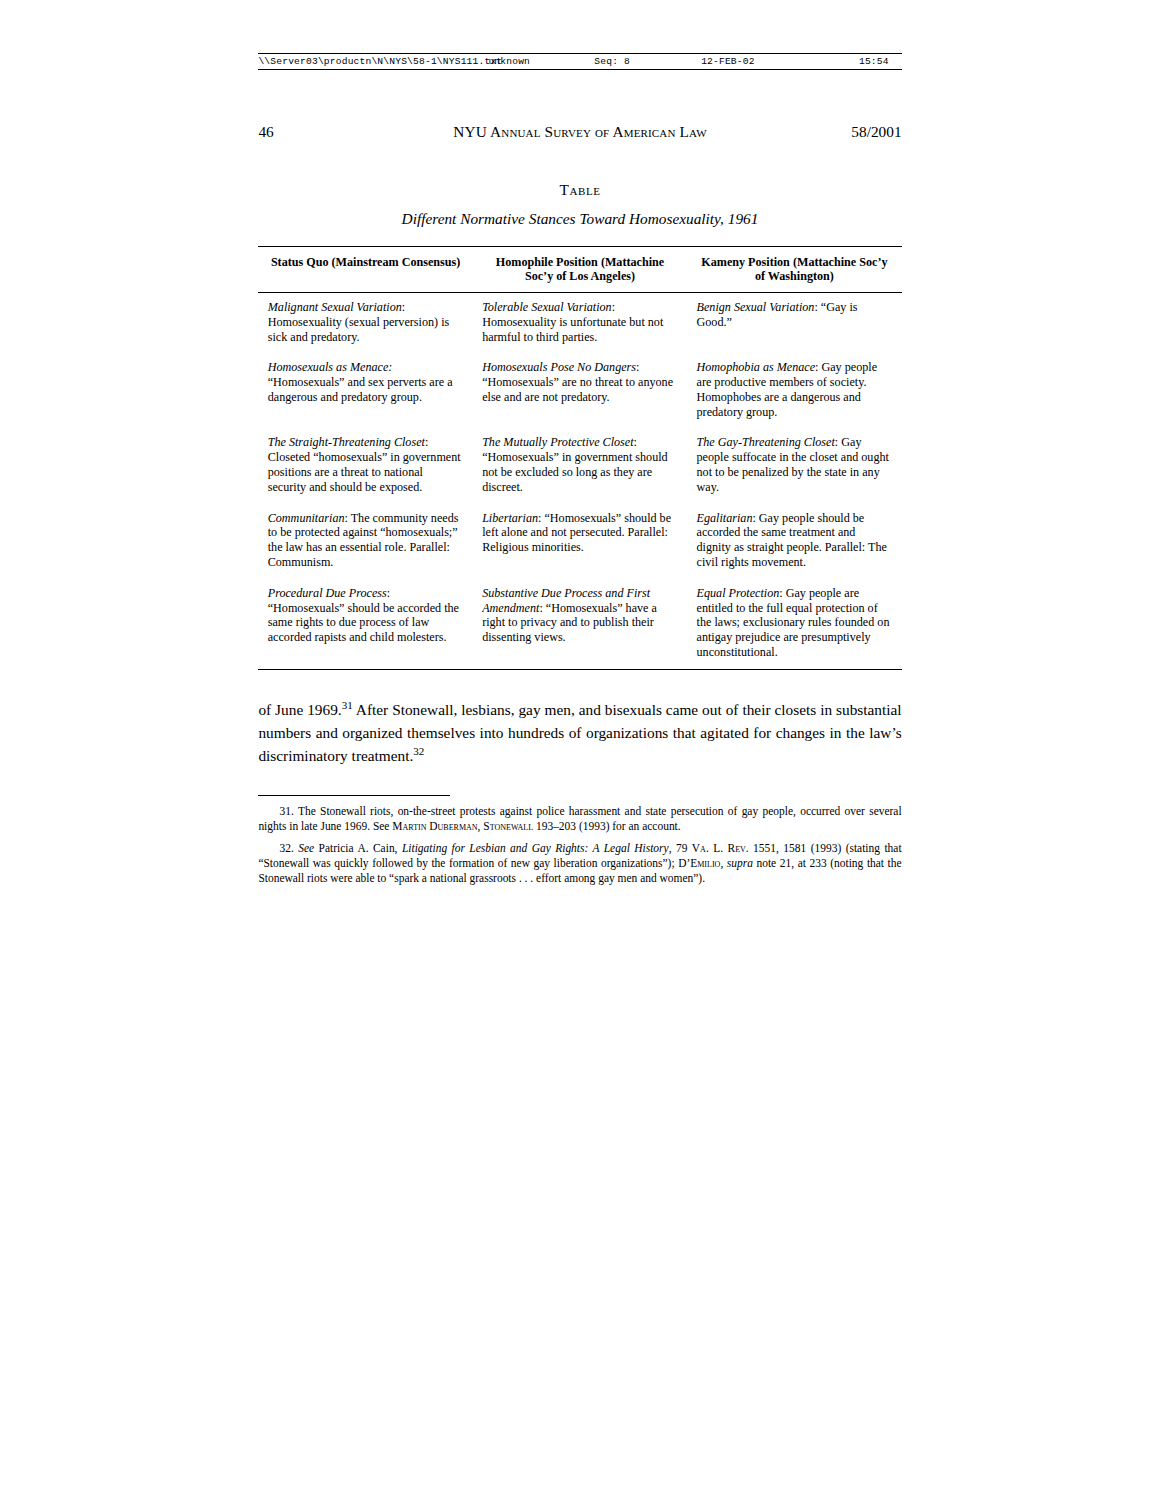\\Server03\productn\N\NYS\58-1\NYS111.txt unknown Seq: 812-FEB-0215:54
46 NYU Annual Survey of American Law 58/2001
Table
Different Normative Stances Toward Homosexuality, 1961
| Status Quo (Mainstream Consensus) | Homophile Position (Mattachine Soc’y of Los Angeles) | Kameny Position (Mattachine Soc’y of Washington) |
| --- | --- | --- |
| Malignant Sexual Variation : Homosexuality (sexual perversion) is sick and predatory. | Tolerable Sexual Variation : Homosexuality is unfortunate but not harmful to third parties. | Benign Sexual Variation : “Gay is Good.” |
| Homosexuals as Menace: “Homosexuals” and sex perverts are a dangerous and predatory group. | Homosexuals Pose No Dangers : “Homosexuals” are no threat to anyone else and are not predatory. | Homophobia as Menace : Gay people are productive members of society. Homophobes are a dangerous and predatory group. |
| The Straight-Threatening Closet : Closeted “homosexuals” in government positions are a threat to national security and should be exposed. | The Mutually Protective Closet : “Homosexuals” in government should not be excluded so long as they are discreet. | The Gay-Threatening Closet : Gay people suffocate in the closet and ought not to be penalized by the state in any way. |
| Communitarian : The community needs to be protected against “homosexuals;” the law has an essential role. Parallel: Communism. | Libertarian : “Homosexuals” should be left alone and not persecuted. Parallel: Religious minorities. | Egalitarian : Gay people should be accorded the same treatment and dignity as straight people. Parallel: The civil rights movement. |
| Procedural Due Process : “Homosexuals” should be accorded the same rights to due process of law accorded rapists and child molesters. | Substantive Due Process and First Amendment : “Homosexuals” have a right to privacy and to publish their dissenting views. | Equal Protection : Gay people are entitled to the full equal protection of the laws; exclusionary rules founded on antigay prejudice are presumptively unconstitutional. |
of June 1969.31 After Stonewall, lesbians, gay men, and bisexuals came out of their closets in substantial numbers and organized themselves into hundreds of organizations that agitated for changes in the law’s discriminatory treatment.32
31. The Stonewall riots, on-the-street protests against police harassment and state persecution of gay people, occurred over several nights in late June 1969. See Martin Duberman, Stonewall 193–203 (1993) for an account.
32. See Patricia A. Cain, Litigating for Lesbian and Gay Rights: A Legal History, 79 Va. L. Rev. 1551, 1581 (1993) (stating that “Stonewall was quickly followed by the formation of new gay liberation organizations”); D’Emilio, supra note 21, at 233 (noting that the Stonewall riots were able to “spark a national grassroots . . . effort among gay men and women”).